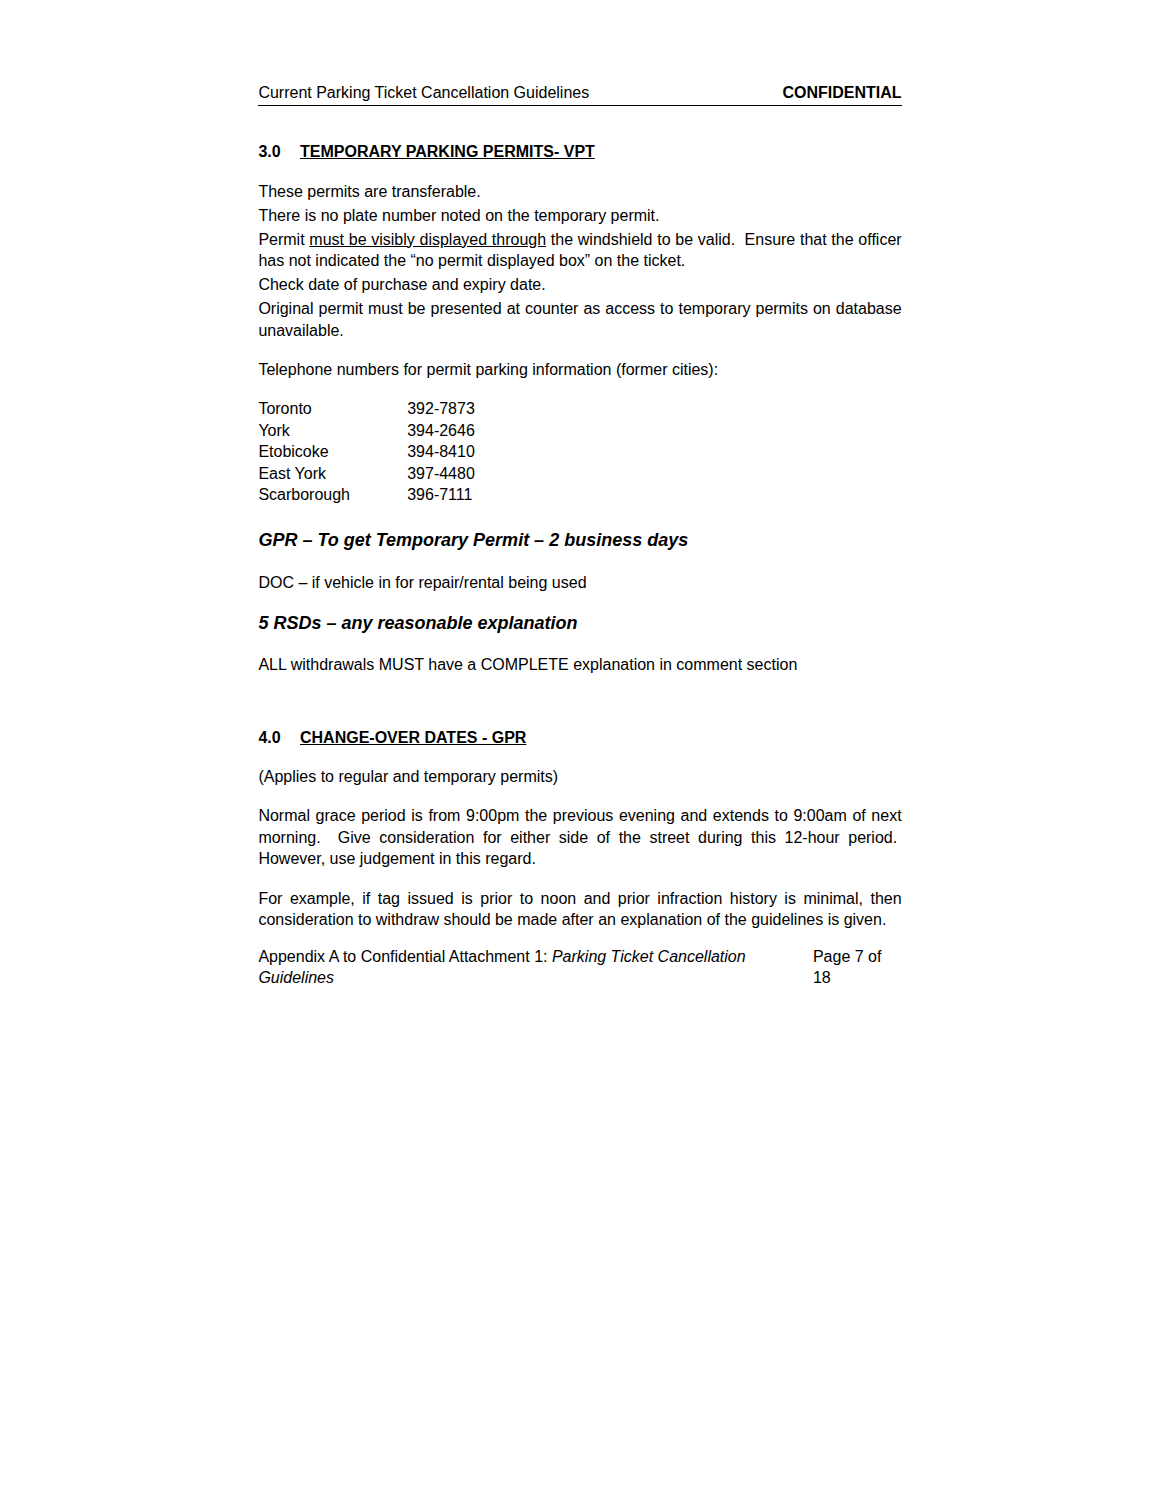Current Parking Ticket Cancellation Guidelines CONFIDENTIAL
3.0 TEMPORARY PARKING PERMITS- VPT
These permits are transferable.
There is no plate number noted on the temporary permit.
Permit must be visibly displayed through the windshield to be valid. Ensure that the officer has not indicated the “no permit displayed box” on the ticket.
Check date of purchase and expiry date.
Original permit must be presented at counter as access to temporary permits on database unavailable.
Telephone numbers for permit parking information (former cities):
| Toronto | 392-7873 |
| York | 394-2646 |
| Etobicoke | 394-8410 |
| East York | 397-4480 |
| Scarborough | 396-7111 |
GPR – To get Temporary Permit – 2 business days
DOC – if vehicle in for repair/rental being used
5 RSDs – any reasonable explanation
ALL withdrawals MUST have a COMPLETE explanation in comment section
4.0 CHANGE-OVER DATES - GPR
(Applies to regular and temporary permits)
Normal grace period is from 9:00pm the previous evening and extends to 9:00am of next morning. Give consideration for either side of the street during this 12-hour period. However, use judgement in this regard.
For example, if tag issued is prior to noon and prior infraction history is minimal, then consideration to withdraw should be made after an explanation of the guidelines is given.
Appendix A to Confidential Attachment 1: Parking Ticket Cancellation Guidelines Page 7 of 18